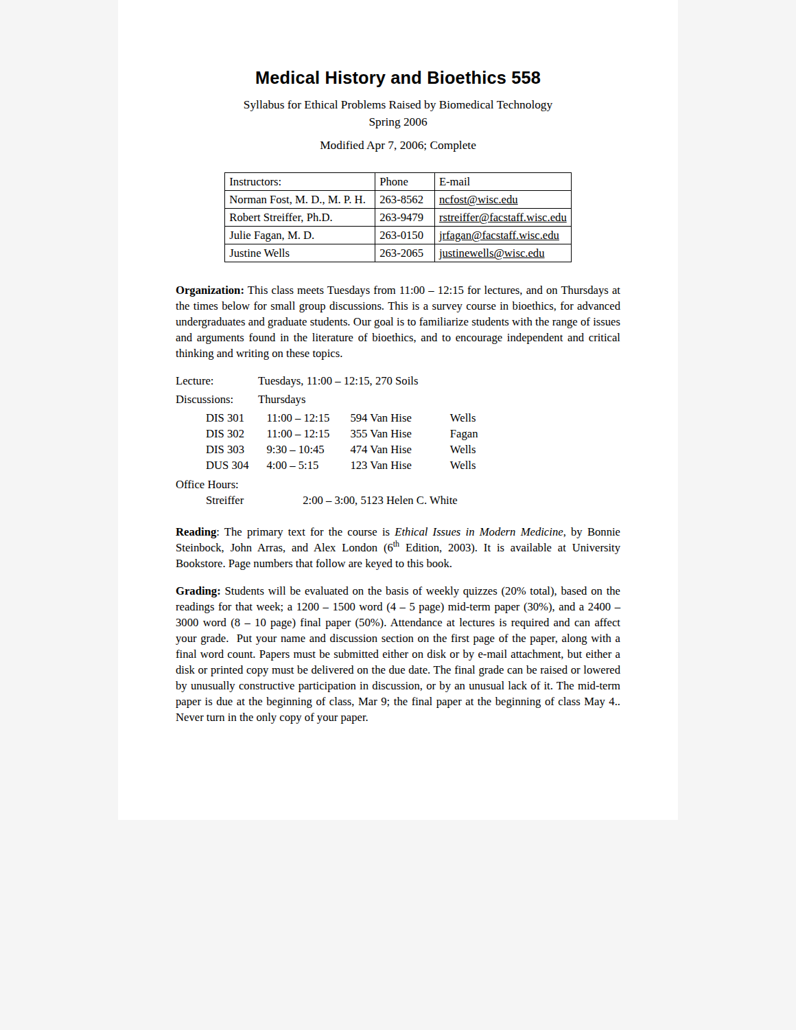Medical History and Bioethics 558
Syllabus for Ethical Problems Raised by Biomedical Technology Spring 2006
Modified Apr 7, 2006; Complete
| Instructors: | Phone | E-mail |
| Norman Fost, M. D., M. P. H. | 263-8562 | ncfost@wisc.edu |
| Robert Streiffer, Ph.D. | 263-9479 | rstreiffer@facstaff.wisc.edu |
| Julie Fagan, M. D. | 263-0150 | jrfagan@facstaff.wisc.edu |
| Justine Wells | 263-2065 | justinewells@wisc.edu |
Organization: This class meets Tuesdays from 11:00 – 12:15 for lectures, and on Thursdays at the times below for small group discussions. This is a survey course in bioethics, for advanced undergraduates and graduate students. Our goal is to familiarize students with the range of issues and arguments found in the literature of bioethics, and to encourage independent and critical thinking and writing on these topics.
Lecture: Tuesdays, 11:00 – 12:15, 270 Soils
Discussions: Thursdays
| DIS 301 | 11:00 – 12:15 | 594 Van Hise | Wells |
| DIS 302 | 11:00 – 12:15 | 355 Van Hise | Fagan |
| DIS 303 | 9:30 – 10:45 | 474 Van Hise | Wells |
| DUS 304 | 4:00 – 5:15 | 123 Van Hise | Wells |
Office Hours: Streiffer 2:00 – 3:00, 5123 Helen C. White
Reading: The primary text for the course is Ethical Issues in Modern Medicine, by Bonnie Steinbock, John Arras, and Alex London (6th Edition, 2003). It is available at University Bookstore. Page numbers that follow are keyed to this book.
Grading: Students will be evaluated on the basis of weekly quizzes (20% total), based on the readings for that week; a 1200 – 1500 word (4 – 5 page) mid-term paper (30%), and a 2400 – 3000 word (8 – 10 page) final paper (50%). Attendance at lectures is required and can affect your grade. Put your name and discussion section on the first page of the paper, along with a final word count. Papers must be submitted either on disk or by e-mail attachment, but either a disk or printed copy must be delivered on the due date. The final grade can be raised or lowered by unusually constructive participation in discussion, or by an unusual lack of it. The mid-term paper is due at the beginning of class, Mar 9; the final paper at the beginning of class May 4.. Never turn in the only copy of your paper.